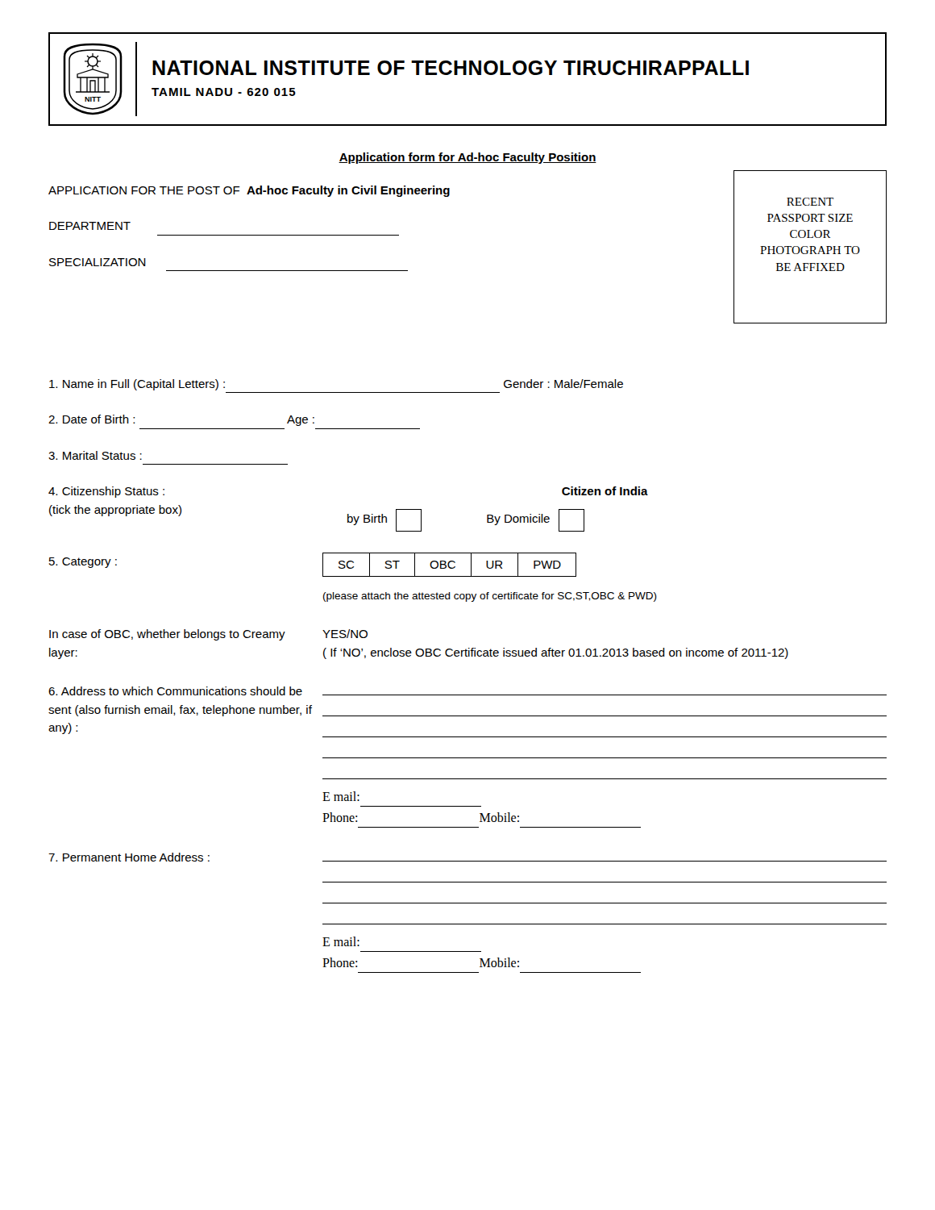NITT
NATIONAL INSTITUTE OF TECHNOLOGY TIRUCHIRAPPALLI
TAMIL NADU - 620 015
Application form for Ad-hoc Faculty Position
RECENT
PASSPORT SIZE
COLOR
PHOTOGRAPH TO
BE AFFIXED
APPLICATION FOR THE POST OF Ad-hoc Faculty in Civil Engineering
DEPARTMENT
SPECIALIZATION
1. Name in Full (Capital Letters) : Gender : Male/Female
2. Date of Birth : Age :
3. Marital Status :
4. Citizenship Status :
(tick the appropriate box)
Citizen of India
by Birth By Domicile
5. Category :
| SC | ST | OBC | UR | PWD |
(please attach the attested copy of certificate for SC,ST,OBC & PWD)
In case of OBC, whether belongs to Creamy layer:
YES/NO
( If ‘NO’, enclose OBC Certificate issued after 01.01.2013 based on income of 2011-12)
6. Address to which Communications should be sent (also furnish email, fax, telephone number, if any) :
E mail:
Phone: Mobile:
7. Permanent Home Address :
E mail:
Phone: Mobile: